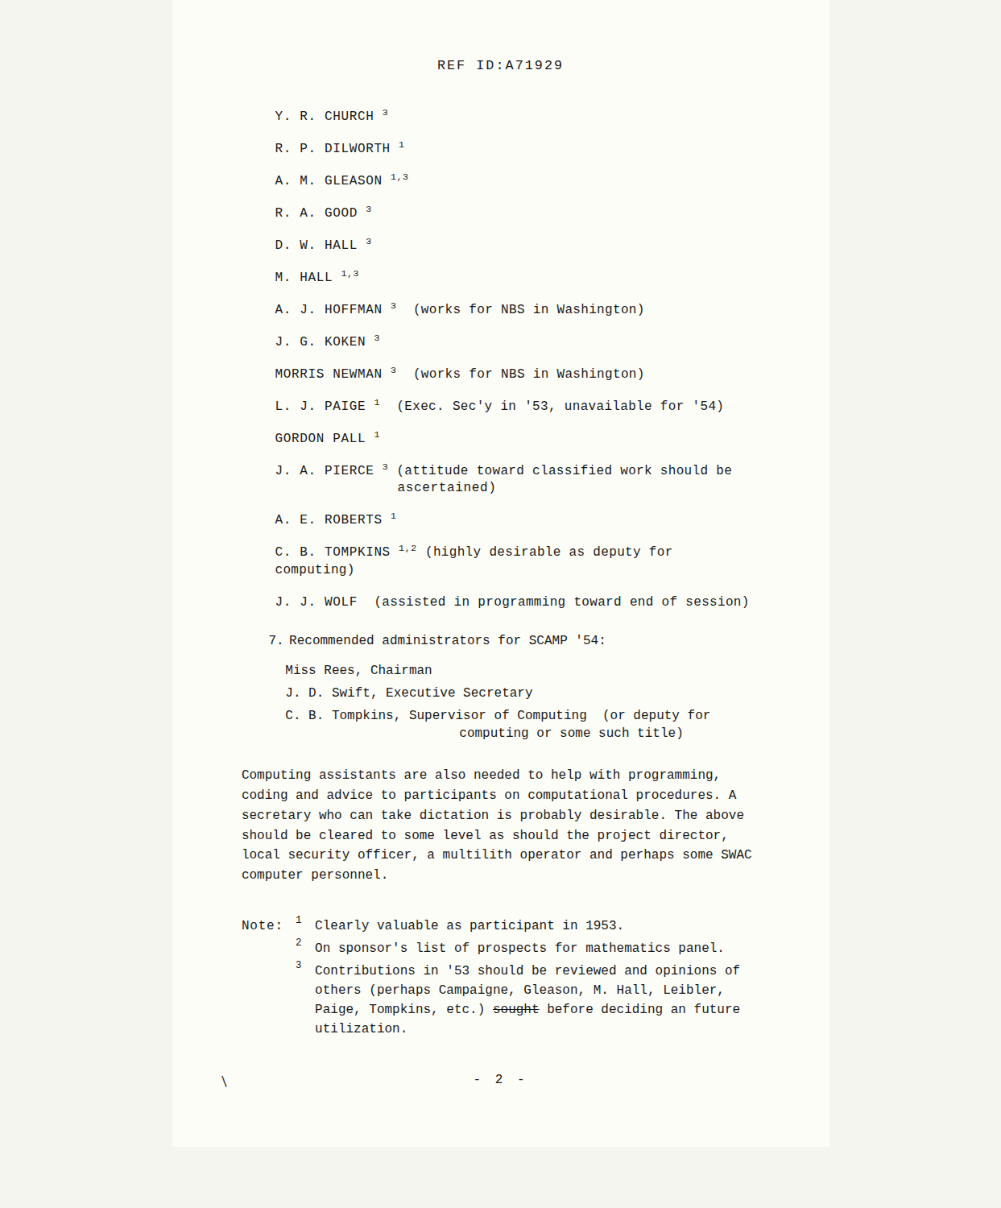REF ID:A71929
Y. R. CHURCH 3
R. P. DILWORTH 1
A. M. GLEASON 1,3
R. A. GOOD 3
D. W. HALL 3
M. HALL 1,3
A. J. HOFFMAN 3 (works for NBS in Washington)
J. G. KOKEN 3
MORRIS NEWMAN 3 (works for NBS in Washington)
L. J. PAIGE 1 (Exec. Sec'y in '53, unavailable for '54)
GORDON PALL 1
J. A. PIERCE 3 (attitude toward classified work should be ascertained)
A. E. ROBERTS 1
C. B. TOMPKINS 1,2 (highly desirable as deputy for computing)
J. J. WOLF (assisted in programming toward end of session)
7. Recommended administrators for SCAMP '54:
Miss Rees, Chairman
J. D. Swift, Executive Secretary
C. B. Tompkins, Supervisor of Computing (or deputy for computing or some such title)
Computing assistants are also needed to help with programming, coding and advice to participants on computational procedures. A secretary who can take dictation is probably desirable. The above should be cleared to some level as should the project director, local security officer, a multilith operator and perhaps some SWAC computer personnel.
Note:
Clearly valuable as participant in 1953.
On sponsor's list of prospects for mathematics panel.
Contributions in '53 should be reviewed and opinions of others (perhaps Campaigne, Gleason, M. Hall, Leibler, Paige, Tompkins, etc.) sought before deciding an future utilization.
- 2 -
\